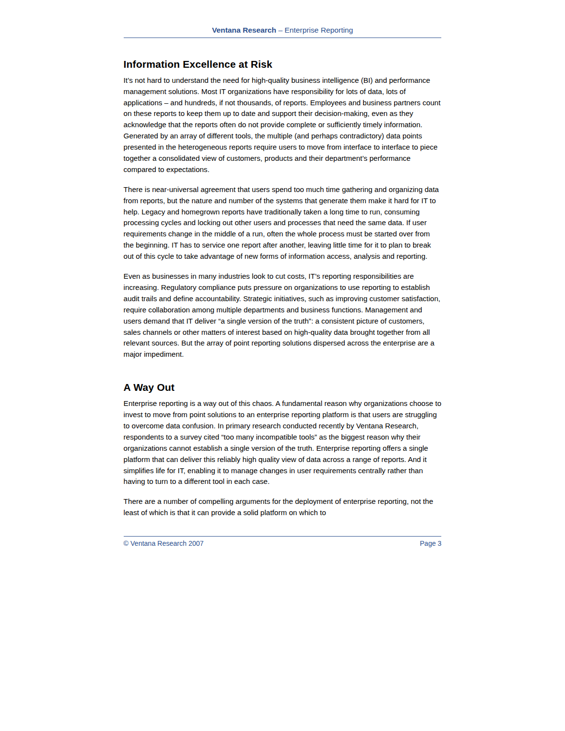Ventana Research – Enterprise Reporting
Information Excellence at Risk
It’s not hard to understand the need for high-quality business intelligence (BI) and performance management solutions. Most IT organizations have responsibility for lots of data, lots of applications – and hundreds, if not thousands, of reports. Employees and business partners count on these reports to keep them up to date and support their decision-making, even as they acknowledge that the reports often do not provide complete or sufficiently timely information. Generated by an array of different tools, the multiple (and perhaps contradictory) data points presented in the heterogeneous reports require users to move from interface to interface to piece together a consolidated view of customers, products and their department’s performance compared to expectations.
There is near-universal agreement that users spend too much time gathering and organizing data from reports, but the nature and number of the systems that generate them make it hard for IT to help. Legacy and homegrown reports have traditionally taken a long time to run, consuming processing cycles and locking out other users and processes that need the same data. If user requirements change in the middle of a run, often the whole process must be started over from the beginning. IT has to service one report after another, leaving little time for it to plan to break out of this cycle to take advantage of new forms of information access, analysis and reporting.
Even as businesses in many industries look to cut costs, IT’s reporting responsibilities are increasing. Regulatory compliance puts pressure on organizations to use reporting to establish audit trails and define accountability. Strategic initiatives, such as improving customer satisfaction, require collaboration among multiple departments and business functions. Management and users demand that IT deliver “a single version of the truth”: a consistent picture of customers, sales channels or other matters of interest based on high-quality data brought together from all relevant sources. But the array of point reporting solutions dispersed across the enterprise are a major impediment.
A Way Out
Enterprise reporting is a way out of this chaos. A fundamental reason why organizations choose to invest to move from point solutions to an enterprise reporting platform is that users are struggling to overcome data confusion. In primary research conducted recently by Ventana Research, respondents to a survey cited “too many incompatible tools” as the biggest reason why their organizations cannot establish a single version of the truth. Enterprise reporting offers a single platform that can deliver this reliably high quality view of data across a range of reports. And it simplifies life for IT, enabling it to manage changes in user requirements centrally rather than having to turn to a different tool in each case.
There are a number of compelling arguments for the deployment of enterprise reporting, not the least of which is that it can provide a solid platform on which to
© Ventana Research 2007 Page 3